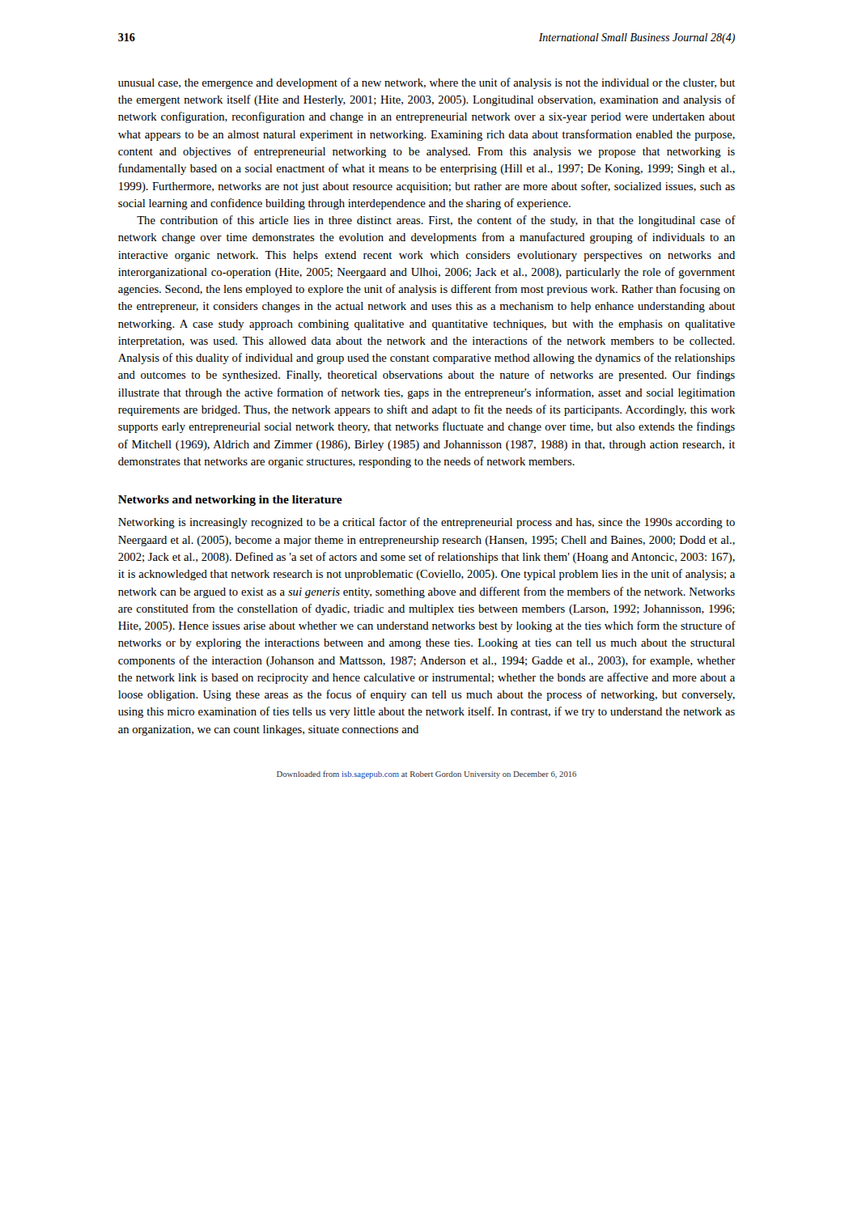316 International Small Business Journal 28(4)
unusual case, the emergence and development of a new network, where the unit of analysis is not the individual or the cluster, but the emergent network itself (Hite and Hesterly, 2001; Hite, 2003, 2005). Longitudinal observation, examination and analysis of network configuration, reconfiguration and change in an entrepreneurial network over a six-year period were undertaken about what appears to be an almost natural experiment in networking. Examining rich data about transformation enabled the purpose, content and objectives of entrepreneurial networking to be analysed. From this analysis we propose that networking is fundamentally based on a social enactment of what it means to be enterprising (Hill et al., 1997; De Koning, 1999; Singh et al., 1999). Furthermore, networks are not just about resource acquisition; but rather are more about softer, socialized issues, such as social learning and confidence building through interdependence and the sharing of experience.
The contribution of this article lies in three distinct areas. First, the content of the study, in that the longitudinal case of network change over time demonstrates the evolution and developments from a manufactured grouping of individuals to an interactive organic network. This helps extend recent work which considers evolutionary perspectives on networks and interorganizational co-operation (Hite, 2005; Neergaard and Ulhoi, 2006; Jack et al., 2008), particularly the role of government agencies. Second, the lens employed to explore the unit of analysis is different from most previous work. Rather than focusing on the entrepreneur, it considers changes in the actual network and uses this as a mechanism to help enhance understanding about networking. A case study approach combining qualitative and quantitative techniques, but with the emphasis on qualitative interpretation, was used. This allowed data about the network and the interactions of the network members to be collected. Analysis of this duality of individual and group used the constant comparative method allowing the dynamics of the relationships and outcomes to be synthesized. Finally, theoretical observations about the nature of networks are presented. Our findings illustrate that through the active formation of network ties, gaps in the entrepreneur's information, asset and social legitimation requirements are bridged. Thus, the network appears to shift and adapt to fit the needs of its participants. Accordingly, this work supports early entrepreneurial social network theory, that networks fluctuate and change over time, but also extends the findings of Mitchell (1969), Aldrich and Zimmer (1986), Birley (1985) and Johannisson (1987, 1988) in that, through action research, it demonstrates that networks are organic structures, responding to the needs of network members.
Networks and networking in the literature
Networking is increasingly recognized to be a critical factor of the entrepreneurial process and has, since the 1990s according to Neergaard et al. (2005), become a major theme in entrepreneurship research (Hansen, 1995; Chell and Baines, 2000; Dodd et al., 2002; Jack et al., 2008). Defined as 'a set of actors and some set of relationships that link them' (Hoang and Antoncic, 2003: 167), it is acknowledged that network research is not unproblematic (Coviello, 2005). One typical problem lies in the unit of analysis; a network can be argued to exist as a sui generis entity, something above and different from the members of the network. Networks are constituted from the constellation of dyadic, triadic and multiplex ties between members (Larson, 1992; Johannisson, 1996; Hite, 2005). Hence issues arise about whether we can understand networks best by looking at the ties which form the structure of networks or by exploring the interactions between and among these ties. Looking at ties can tell us much about the structural components of the interaction (Johanson and Mattsson, 1987; Anderson et al., 1994; Gadde et al., 2003), for example, whether the network link is based on reciprocity and hence calculative or instrumental; whether the bonds are affective and more about a loose obligation. Using these areas as the focus of enquiry can tell us much about the process of networking, but conversely, using this micro examination of ties tells us very little about the network itself. In contrast, if we try to understand the network as an organization, we can count linkages, situate connections and
Downloaded from isb.sagepub.com at Robert Gordon University on December 6, 2016